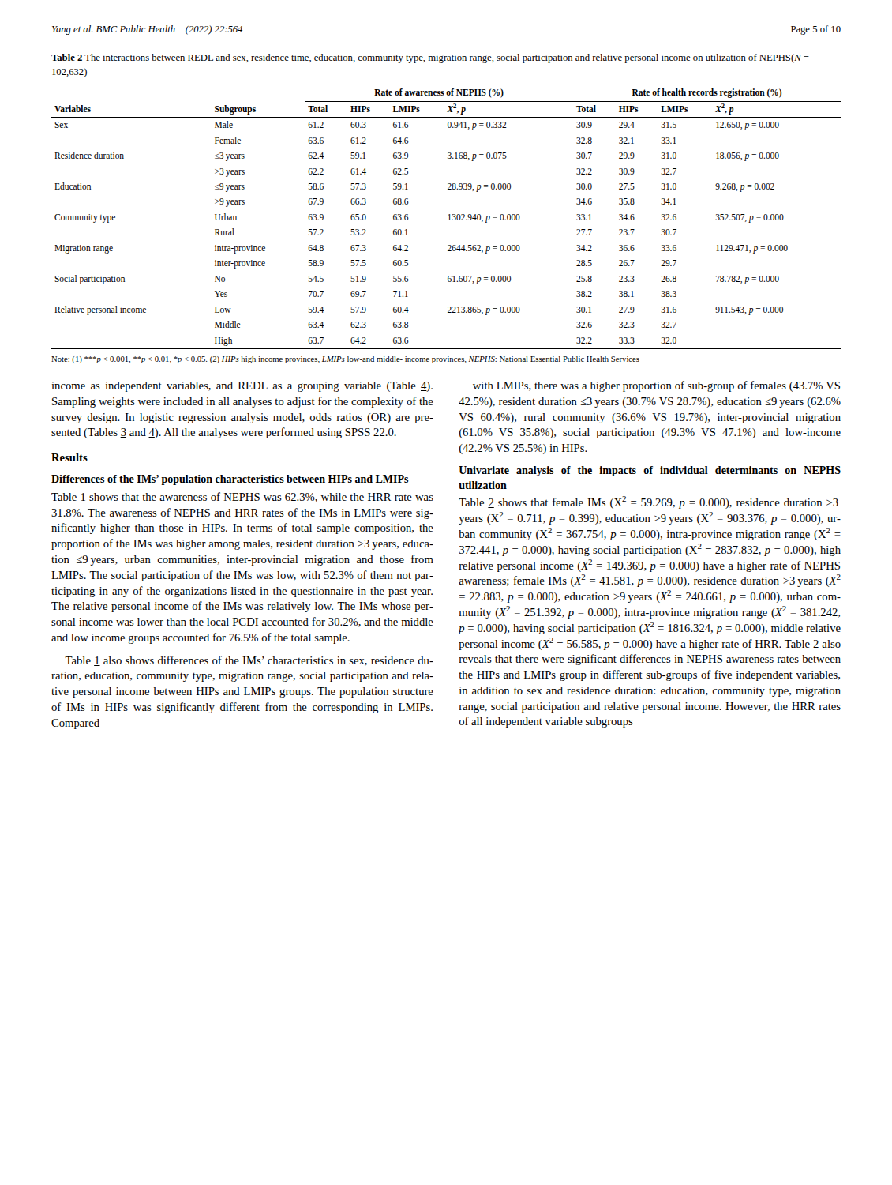Yang et al. BMC Public Health (2022) 22:564
Page 5 of 10
Table 2 The interactions between REDL and sex, residence time, education, community type, migration range, social participation and relative personal income on utilization of NEPHS(N = 102,632)
| Variables | Subgroups | Rate of awareness of NEPHS (%) | Rate of health records registration (%) |
| --- | --- | --- | --- |
| Total | HIPs | LMIPs | X 2 , p | Total | HIPs | LMIPs | X 2 , p |
| Sex | Male | 61.2 | 60.3 | 61.6 | 0.941, p = 0.332 | 30.9 | 29.4 | 31.5 | 12.650, p = 0.000 |
| | Female | 63.6 | 61.2 | 64.6 | | 32.8 | 32.1 | 33.1 | |
| Residence duration | ≤3 years | 62.4 | 59.1 | 63.9 | 3.168, p = 0.075 | 30.7 | 29.9 | 31.0 | 18.056, p = 0.000 |
| | >3 years | 62.2 | 61.4 | 62.5 | | 32.2 | 30.9 | 32.7 | |
| Education | ≤9 years | 58.6 | 57.3 | 59.1 | 28.939, p = 0.000 | 30.0 | 27.5 | 31.0 | 9.268, p = 0.002 |
| | >9 years | 67.9 | 66.3 | 68.6 | | 34.6 | 35.8 | 34.1 | |
| Community type | Urban | 63.9 | 65.0 | 63.6 | 1302.940, p = 0.000 | 33.1 | 34.6 | 32.6 | 352.507, p = 0.000 |
| | Rural | 57.2 | 53.2 | 60.1 | | 27.7 | 23.7 | 30.7 | |
| Migration range | intra-province | 64.8 | 67.3 | 64.2 | 2644.562, p = 0.000 | 34.2 | 36.6 | 33.6 | 1129.471, p = 0.000 |
| | inter-province | 58.9 | 57.5 | 60.5 | | 28.5 | 26.7 | 29.7 | |
| Social participation | No | 54.5 | 51.9 | 55.6 | 61.607, p = 0.000 | 25.8 | 23.3 | 26.8 | 78.782, p = 0.000 |
| | Yes | 70.7 | 69.7 | 71.1 | | 38.2 | 38.1 | 38.3 | |
| Relative personal income | Low | 59.4 | 57.9 | 60.4 | 2213.865, p = 0.000 | 30.1 | 27.9 | 31.6 | 911.543, p = 0.000 |
| | Middle | 63.4 | 62.3 | 63.8 | | 32.6 | 32.3 | 32.7 | |
| | High | 63.7 | 64.2 | 63.6 | | 32.2 | 33.3 | 32.0 | |
Note: (1) ***p < 0.001, **p < 0.01, *p < 0.05. (2) HIPs high income provinces, LMIPs low-and middle- income provinces, NEPHS: National Essential Public Health Services
income as independent variables, and REDL as a grouping variable (Table 4). Sampling weights were included in all analyses to adjust for the complexity of the survey design. In logistic regression analysis model, odds ratios (OR) are presented (Tables 3 and 4). All the analyses were performed using SPSS 22.0.
Results
Differences of the IMs’ population characteristics between HIPs and LMIPs
Table 1 shows that the awareness of NEPHS was 62.3%, while the HRR rate was 31.8%. The awareness of NEPHS and HRR rates of the IMs in LMIPs were significantly higher than those in HIPs. In terms of total sample composition, the proportion of the IMs was higher among males, resident duration >3 years, education ≤9 years, urban communities, inter-provincial migration and those from LMIPs. The social participation of the IMs was low, with 52.3% of them not participating in any of the organizations listed in the questionnaire in the past year. The relative personal income of the IMs was relatively low. The IMs whose personal income was lower than the local PCDI accounted for 30.2%, and the middle and low income groups accounted for 76.5% of the total sample.
Table 1 also shows differences of the IMs’ characteristics in sex, residence duration, education, community type, migration range, social participation and relative personal income between HIPs and LMIPs groups. The population structure of IMs in HIPs was significantly different from the corresponding in LMIPs. Compared
with LMIPs, there was a higher proportion of sub-group of females (43.7% VS 42.5%), resident duration ≤3 years (30.7% VS 28.7%), education ≤9 years (62.6% VS 60.4%), rural community (36.6% VS 19.7%), inter-provincial migration (61.0% VS 35.8%), social participation (49.3% VS 47.1%) and low-income (42.2% VS 25.5%) in HIPs.
Univariate analysis of the impacts of individual determinants on NEPHS utilization
Table 2 shows that female IMs (X2 = 59.269, p = 0.000), residence duration >3 years (X2 = 0.711, p = 0.399), education >9 years (X2 = 903.376, p = 0.000), urban community (X2 = 367.754, p = 0.000), intra-province migration range (X2 = 372.441, p = 0.000), having social participation (X2 = 2837.832, p = 0.000), high relative personal income (X2 = 149.369, p = 0.000) have a higher rate of NEPHS awareness; female IMs (X2 = 41.581, p = 0.000), residence duration >3 years (X2 = 22.883, p = 0.000), education >9 years (X2 = 240.661, p = 0.000), urban community (X2 = 251.392, p = 0.000), intra-province migration range (X2 = 381.242, p = 0.000), having social participation (X2 = 1816.324, p = 0.000), middle relative personal income (X2 = 56.585, p = 0.000) have a higher rate of HRR. Table 2 also reveals that there were significant differences in NEPHS awareness rates between the HIPs and LMIPs group in different sub-groups of five independent variables, in addition to sex and residence duration: education, community type, migration range, social participation and relative personal income. However, the HRR rates of all independent variable subgroups